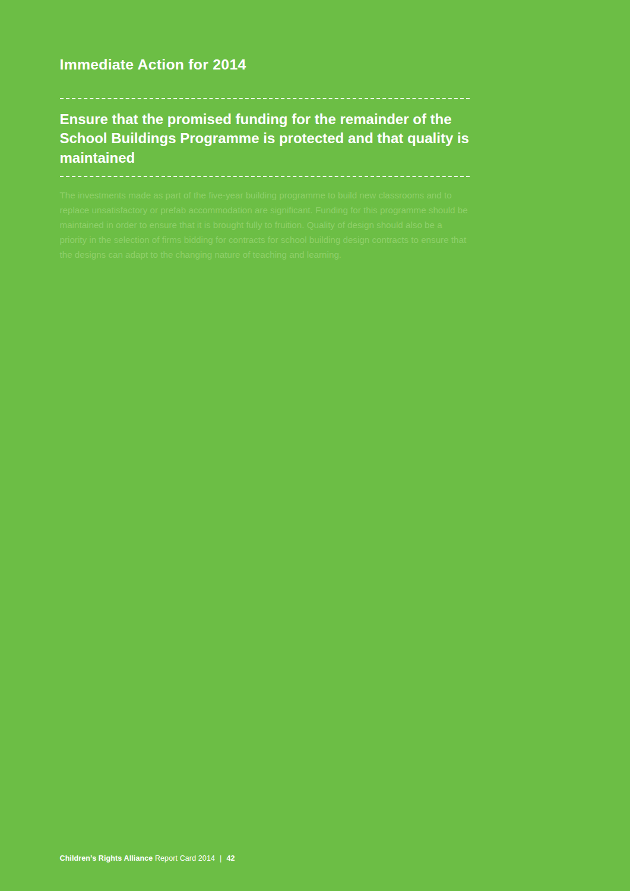Immediate Action for 2014
Ensure that the promised funding for the remainder of the School Buildings Programme is protected and that quality is maintained
The investments made as part of the five-year building programme to build new classrooms and to replace unsatisfactory or prefab accommodation are significant. Funding for this programme should be maintained in order to ensure that it is brought fully to fruition. Quality of design should also be a priority in the selection of firms bidding for contracts for school building design contracts to ensure that the designs can adapt to the changing nature of teaching and learning.
Children’s Rights Alliance Report Card 2014|42